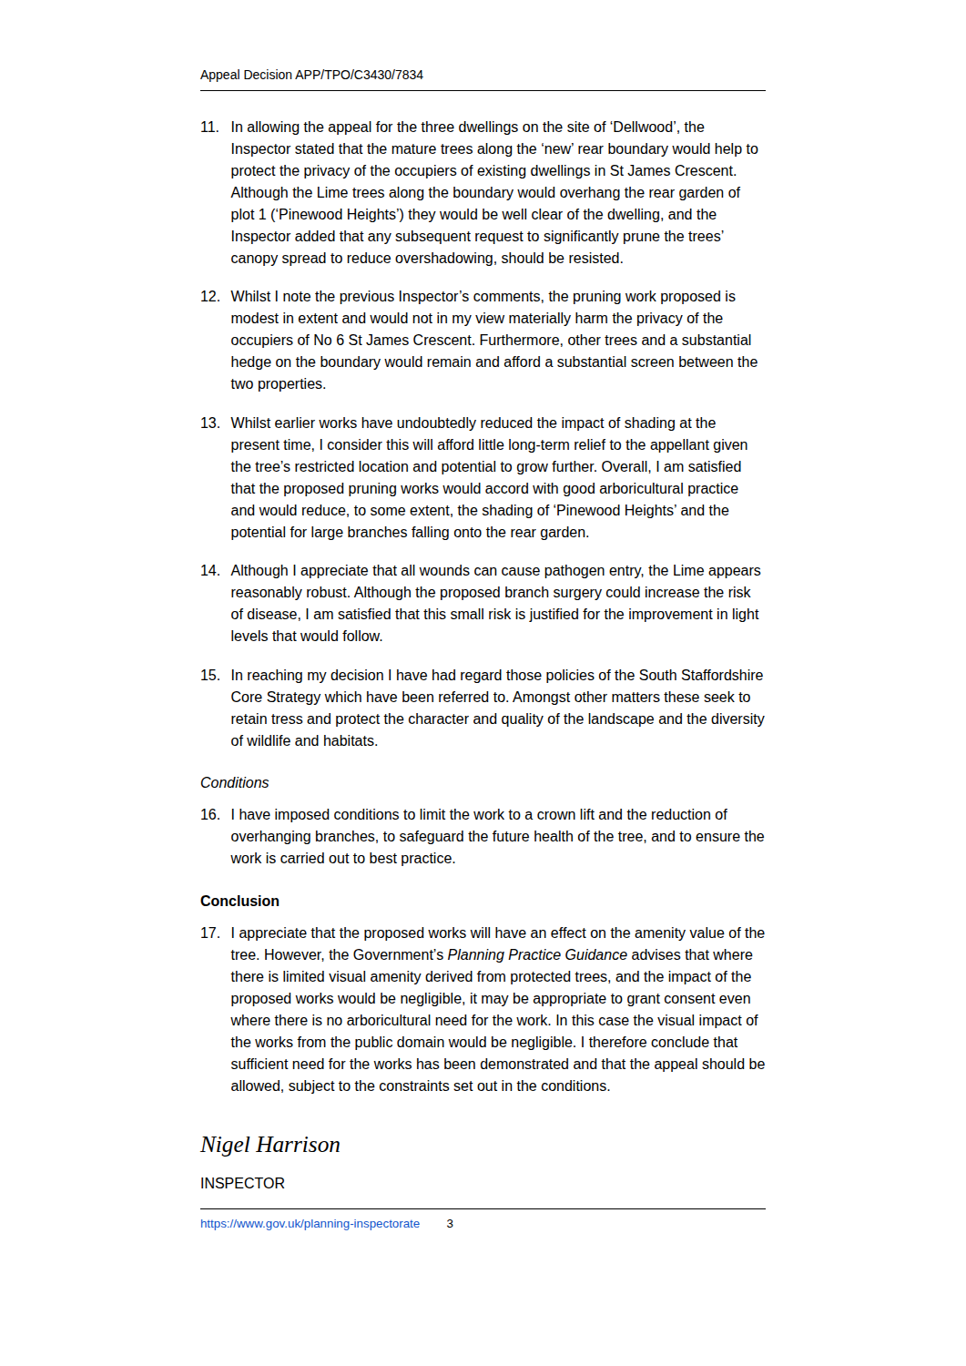Appeal Decision APP/TPO/C3430/7834
In allowing the appeal for the three dwellings on the site of ‘Dellwood’, the Inspector stated that the mature trees along the ‘new’ rear boundary would help to protect the privacy of the occupiers of existing dwellings in St James Crescent. Although the Lime trees along the boundary would overhang the rear garden of plot 1 (‘Pinewood Heights’) they would be well clear of the dwelling, and the Inspector added that any subsequent request to significantly prune the trees’ canopy spread to reduce overshadowing, should be resisted.
Whilst I note the previous Inspector’s comments, the pruning work proposed is modest in extent and would not in my view materially harm the privacy of the occupiers of No 6 St James Crescent. Furthermore, other trees and a substantial hedge on the boundary would remain and afford a substantial screen between the two properties.
Whilst earlier works have undoubtedly reduced the impact of shading at the present time, I consider this will afford little long-term relief to the appellant given the tree’s restricted location and potential to grow further. Overall, I am satisfied that the proposed pruning works would accord with good arboricultural practice and would reduce, to some extent, the shading of ‘Pinewood Heights’ and the potential for large branches falling onto the rear garden.
Although I appreciate that all wounds can cause pathogen entry, the Lime appears reasonably robust. Although the proposed branch surgery could increase the risk of disease, I am satisfied that this small risk is justified for the improvement in light levels that would follow.
In reaching my decision I have had regard those policies of the South Staffordshire Core Strategy which have been referred to. Amongst other matters these seek to retain tress and protect the character and quality of the landscape and the diversity of wildlife and habitats.
Conditions
I have imposed conditions to limit the work to a crown lift and the reduction of overhanging branches, to safeguard the future health of the tree, and to ensure the work is carried out to best practice.
Conclusion
I appreciate that the proposed works will have an effect on the amenity value of the tree. However, the Government’s Planning Practice Guidance advises that where there is limited visual amenity derived from protected trees, and the impact of the proposed works would be negligible, it may be appropriate to grant consent even where there is no arboricultural need for the work. In this case the visual impact of the works from the public domain would be negligible. I therefore conclude that sufficient need for the works has been demonstrated and that the appeal should be allowed, subject to the constraints set out in the conditions.
Nigel Harrison
INSPECTOR
https://www.gov.uk/planning-inspectorate 3